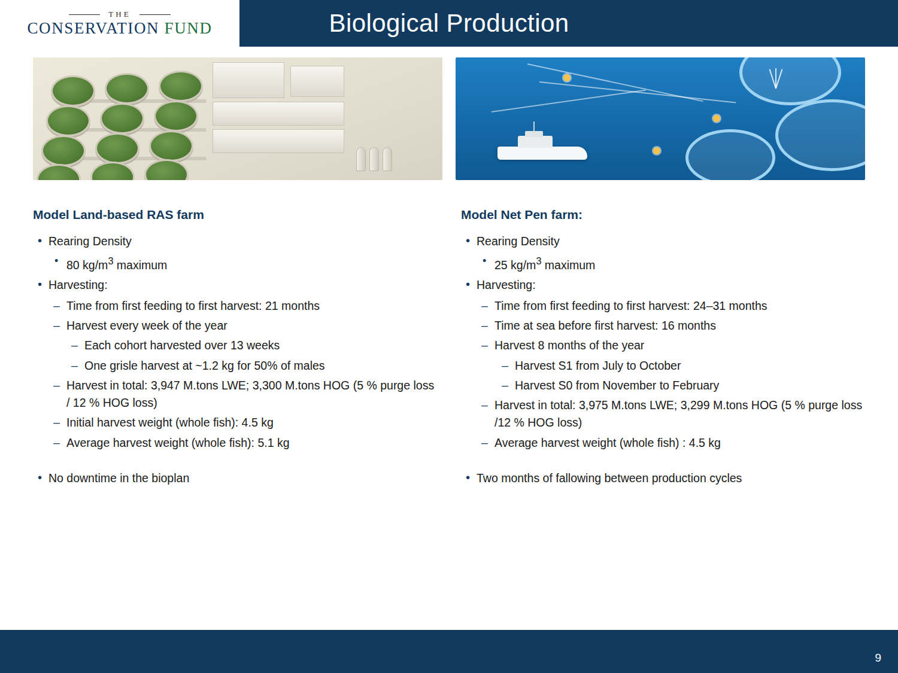THE
CONSERVATION FUND
Biological Production
Model Land-based RAS farm
Rearing Density
80 kg/m3 maximum
Harvesting:
Time from first feeding to first harvest: 21 months
Harvest every week of the year
Each cohort harvested over 13 weeks
One grisle harvest at ~1.2 kg for 50% of males
Harvest in total: 3,947 M.tons LWE; 3,300 M.tons HOG (5 % purge loss / 12 % HOG loss)
Initial harvest weight (whole fish): 4.5 kg
Average harvest weight (whole fish): 5.1 kg
No downtime in the bioplan
Model Net Pen farm:
Rearing Density
25 kg/m3 maximum
Harvesting:
Time from first feeding to first harvest: 24–31 months
Time at sea before first harvest: 16 months
Harvest 8 months of the year
Harvest S1 from July to October
Harvest S0 from November to February
Harvest in total: 3,975 M.tons LWE; 3,299 M.tons HOG (5 % purge loss /12 % HOG loss)
Average harvest weight (whole fish) : 4.5 kg
Two months of fallowing between production cycles
9